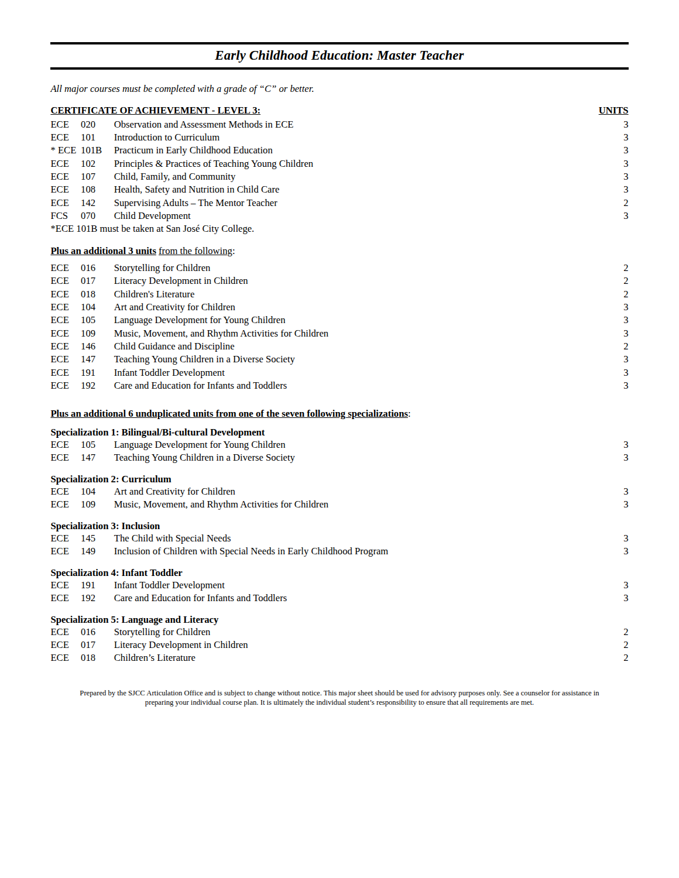Early Childhood Education: Master Teacher
All major courses must be completed with a grade of “C” or better.
CERTIFICATE OF ACHIEVEMENT - LEVEL 3: UNITS
| ECE | 020 | Observation and Assessment Methods in ECE | 3 |
| ECE | 101 | Introduction to Curriculum | 3 |
| * ECE | 101B | Practicum in Early Childhood Education | 3 |
| ECE | 102 | Principles & Practices of Teaching Young Children | 3 |
| ECE | 107 | Child, Family, and Community | 3 |
| ECE | 108 | Health, Safety and Nutrition in Child Care | 3 |
| ECE | 142 | Supervising Adults – The Mentor Teacher | 2 |
| FCS | 070 | Child Development | 3 |
*ECE 101B must be taken at San José City College.
Plus an additional 3 units from the following:
| ECE | 016 | Storytelling for Children | 2 |
| ECE | 017 | Literacy Development in Children | 2 |
| ECE | 018 | Children's Literature | 2 |
| ECE | 104 | Art and Creativity for Children | 3 |
| ECE | 105 | Language Development for Young Children | 3 |
| ECE | 109 | Music, Movement, and Rhythm Activities for Children | 3 |
| ECE | 146 | Child Guidance and Discipline | 2 |
| ECE | 147 | Teaching Young Children in a Diverse Society | 3 |
| ECE | 191 | Infant Toddler Development | 3 |
| ECE | 192 | Care and Education for Infants and Toddlers | 3 |
Plus an additional 6 unduplicated units from one of the seven following specializations:
Specialization 1: Bilingual/Bi-cultural Development
| ECE | 105 | Language Development for Young Children | 3 |
| ECE | 147 | Teaching Young Children in a Diverse Society | 3 |
Specialization 2: Curriculum
| ECE | 104 | Art and Creativity for Children | 3 |
| ECE | 109 | Music, Movement, and Rhythm Activities for Children | 3 |
Specialization 3: Inclusion
| ECE | 145 | The Child with Special Needs | 3 |
| ECE | 149 | Inclusion of Children with Special Needs in Early Childhood Program | 3 |
Specialization 4: Infant Toddler
| ECE | 191 | Infant Toddler Development | 3 |
| ECE | 192 | Care and Education for Infants and Toddlers | 3 |
Specialization 5: Language and Literacy
| ECE | 016 | Storytelling for Children | 2 |
| ECE | 017 | Literacy Development in Children | 2 |
| ECE | 018 | Children’s Literature | 2 |
Prepared by the SJCC Articulation Office and is subject to change without notice. This major sheet should be used for advisory purposes only. See a counselor for assistance in preparing your individual course plan. It is ultimately the individual student’s responsibility to ensure that all requirements are met.